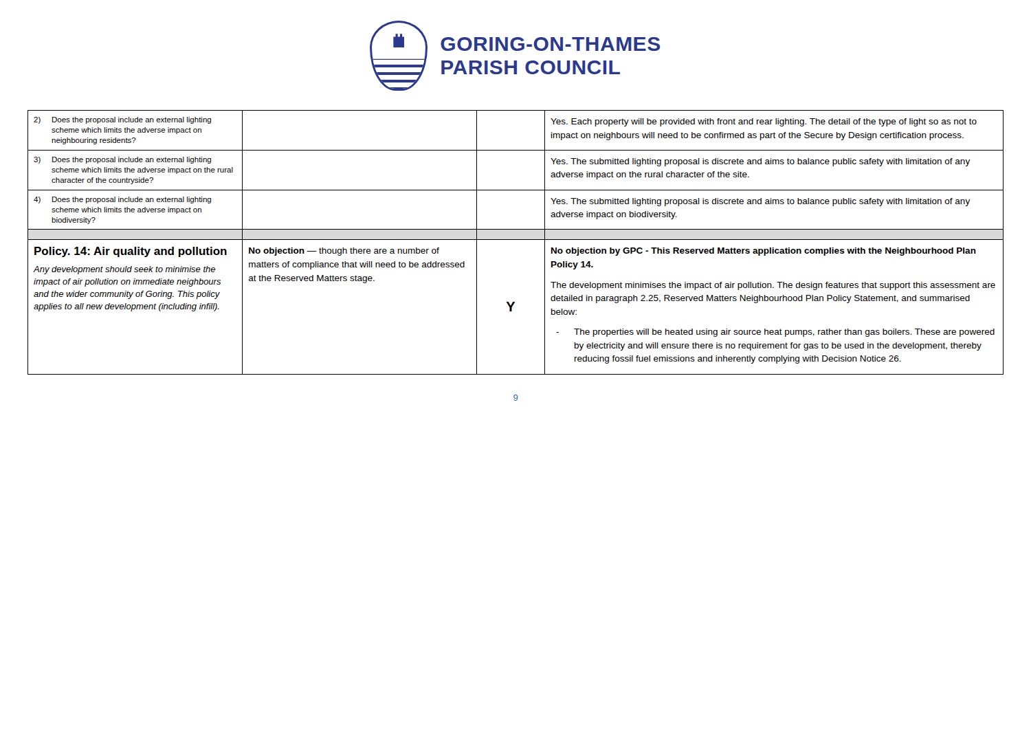Goring-on-Thames
Parish Council
| 2) Does the proposal include an external lighting scheme which limits the adverse impact on neighbouring residents? | | | Yes. Each property will be provided with front and rear lighting. The detail of the type of light so as not to impact on neighbours will need to be confirmed as part of the Secure by Design certification process. |
| 3) Does the proposal include an external lighting scheme which limits the adverse impact on the rural character of the countryside? | | | Yes. The submitted lighting proposal is discrete and aims to balance public safety with limitation of any adverse impact on the rural character of the site. |
| 4) Does the proposal include an external lighting scheme which limits the adverse impact on biodiversity? | | | Yes. The submitted lighting proposal is discrete and aims to balance public safety with limitation of any adverse impact on biodiversity. |
| Policy. 14: Air quality and pollution Any development should seek to minimise the impact of air pollution on immediate neighbours and the wider community of Goring. This policy applies to all new development (including infill). | No objection — though there are a number of matters of compliance that will need to be addressed at the Reserved Matters stage. | Y | No objection by GPC - This Reserved Matters application complies with the Neighbourhood Plan Policy 14. The development minimises the impact of air pollution. The design features that support this assessment are detailed in paragraph 2.25, Reserved Matters Neighbourhood Plan Policy Statement, and summarised below: The properties will be heated using air source heat pumps, rather than gas boilers. These are powered by electricity and will ensure there is no requirement for gas to be used in the development, thereby reducing fossil fuel emissions and inherently complying with Decision Notice 26. |
9